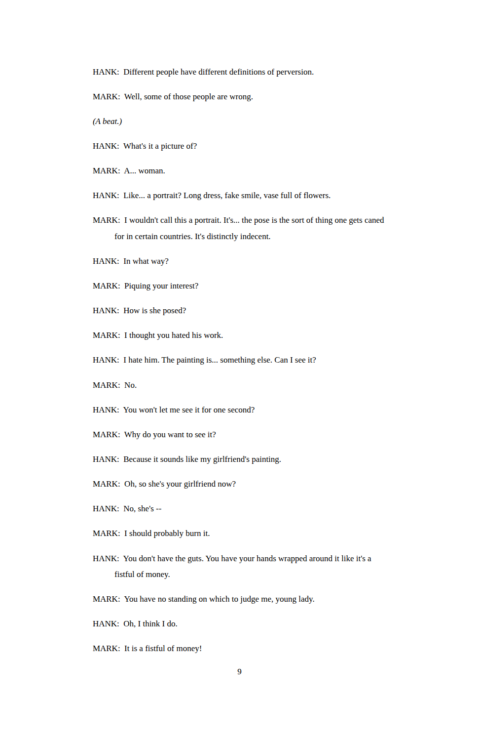HANK: Different people have different definitions of perversion.
MARK: Well, some of those people are wrong.
(A beat.)
HANK: What's it a picture of?
MARK: A... woman.
HANK: Like... a portrait? Long dress, fake smile, vase full of flowers.
MARK: I wouldn't call this a portrait. It's... the pose is the sort of thing one gets caned for in certain countries. It's distinctly indecent.
HANK: In what way?
MARK: Piquing your interest?
HANK: How is she posed?
MARK: I thought you hated his work.
HANK: I hate him. The painting is... something else. Can I see it?
MARK: No.
HANK: You won't let me see it for one second?
MARK: Why do you want to see it?
HANK: Because it sounds like my girlfriend's painting.
MARK: Oh, so she's your girlfriend now?
HANK: No, she's --
MARK: I should probably burn it.
HANK: You don't have the guts. You have your hands wrapped around it like it's a fistful of money.
MARK: You have no standing on which to judge me, young lady.
HANK: Oh, I think I do.
MARK: It is a fistful of money!
9